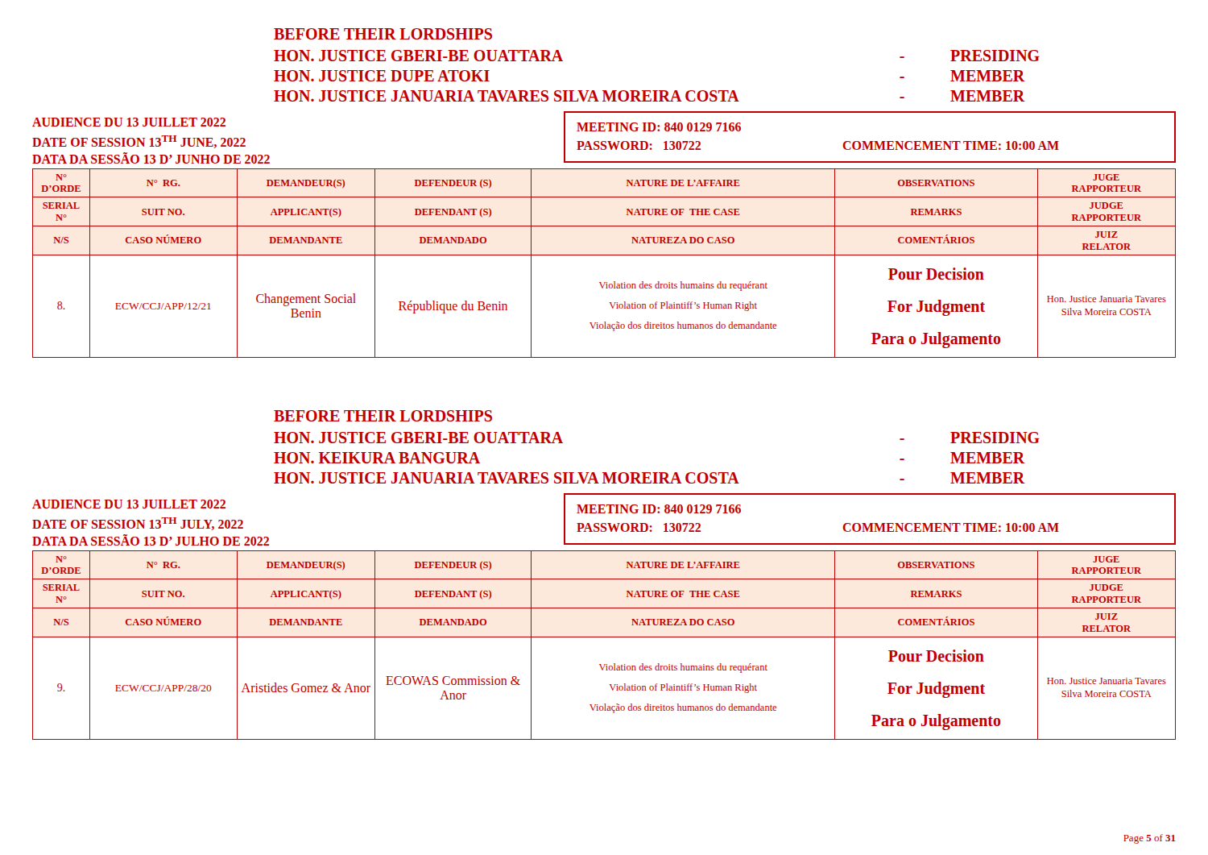BEFORE THEIR LORDSHIPS
HON. JUSTICE GBERI-BE OUATTARA - PRESIDING
HON. JUSTICE DUPE ATOKI - MEMBER
HON. JUSTICE JANUARIA TAVARES SILVA MOREIRA COSTA - MEMBER
AUDIENCE DU 13 JUILLET 2022
DATE OF SESSION 13TH JUNE, 2022
DATA DA SESSÃO 13 D’ JUNHO DE 2022
MEETING ID: 840 0129 7166
PASSWORD: 130722 COMMENCEMENT TIME: 10:00 AM
| N° d’orde | N° RG. | DEMANDEUR(S) | DEFENDEUR (S) | NATURE DE L’AFFAIRE | OBSERVATIONS | JUGE RAPPORTEUR |
| --- | --- | --- | --- | --- | --- | --- |
| Serial N° | SUIT NO. | APPLICANT(S) | DEFENDANT (S) | NATURE OF THE CASE | REMARKS | JUDGE RAPPORTEUR |
| N/S | CASO NÚMERO | DEMANDANTE | DEMANDADO | NATUREZA DO CASO | COMENTÁRIOS | JUIZ RELATOR |
| 8. | ECW/CCJ/APP/12/21 | Changement Social Benin | République du Benin | Violation des droits humains du requérant Violation of Plaintiff’s Human Right Violação dos direitos humanos do demandante | Pour Decision For Judgment Para o Julgamento | Hon. Justice Januaria Tavares Silva Moreira COSTA |
BEFORE THEIR LORDSHIPS
HON. JUSTICE GBERI-BE OUATTARA - PRESIDING
HON. KEIKURA BANGURA - MEMBER
HON. JUSTICE JANUARIA TAVARES SILVA MOREIRA COSTA - MEMBER
AUDIENCE DU 13 JUILLET 2022
DATE OF SESSION 13TH JULY, 2022
DATA DA SESSÃO 13 D’ JULHO DE 2022
MEETING ID: 840 0129 7166
PASSWORD: 130722 COMMENCEMENT TIME: 10:00 AM
| N° d’orde | N° RG. | DEMANDEUR(S) | DEFENDEUR (S) | NATURE DE L’AFFAIRE | OBSERVATIONS | JUGE RAPPORTEUR |
| --- | --- | --- | --- | --- | --- | --- |
| Serial N° | SUIT NO. | APPLICANT(S) | DEFENDANT (S) | NATURE OF THE CASE | REMARKS | JUDGE RAPPORTEUR |
| N/S | CASO NÚMERO | DEMANDANTE | DEMANDADO | NATUREZA DO CASO | COMENTÁRIOS | JUIZ RELATOR |
| 9. | ECW/CCJ/APP/28/20 | Aristides Gomez & Anor | ECOWAS Commission & Anor | Violation des droits humains du requérant Violation of Plaintiff’s Human Right Violação dos direitos humanos do demandante | Pour Decision For Judgment Para o Julgamento | Hon. Justice Januaria Tavares Silva Moreira COSTA |
Page 5 of 31